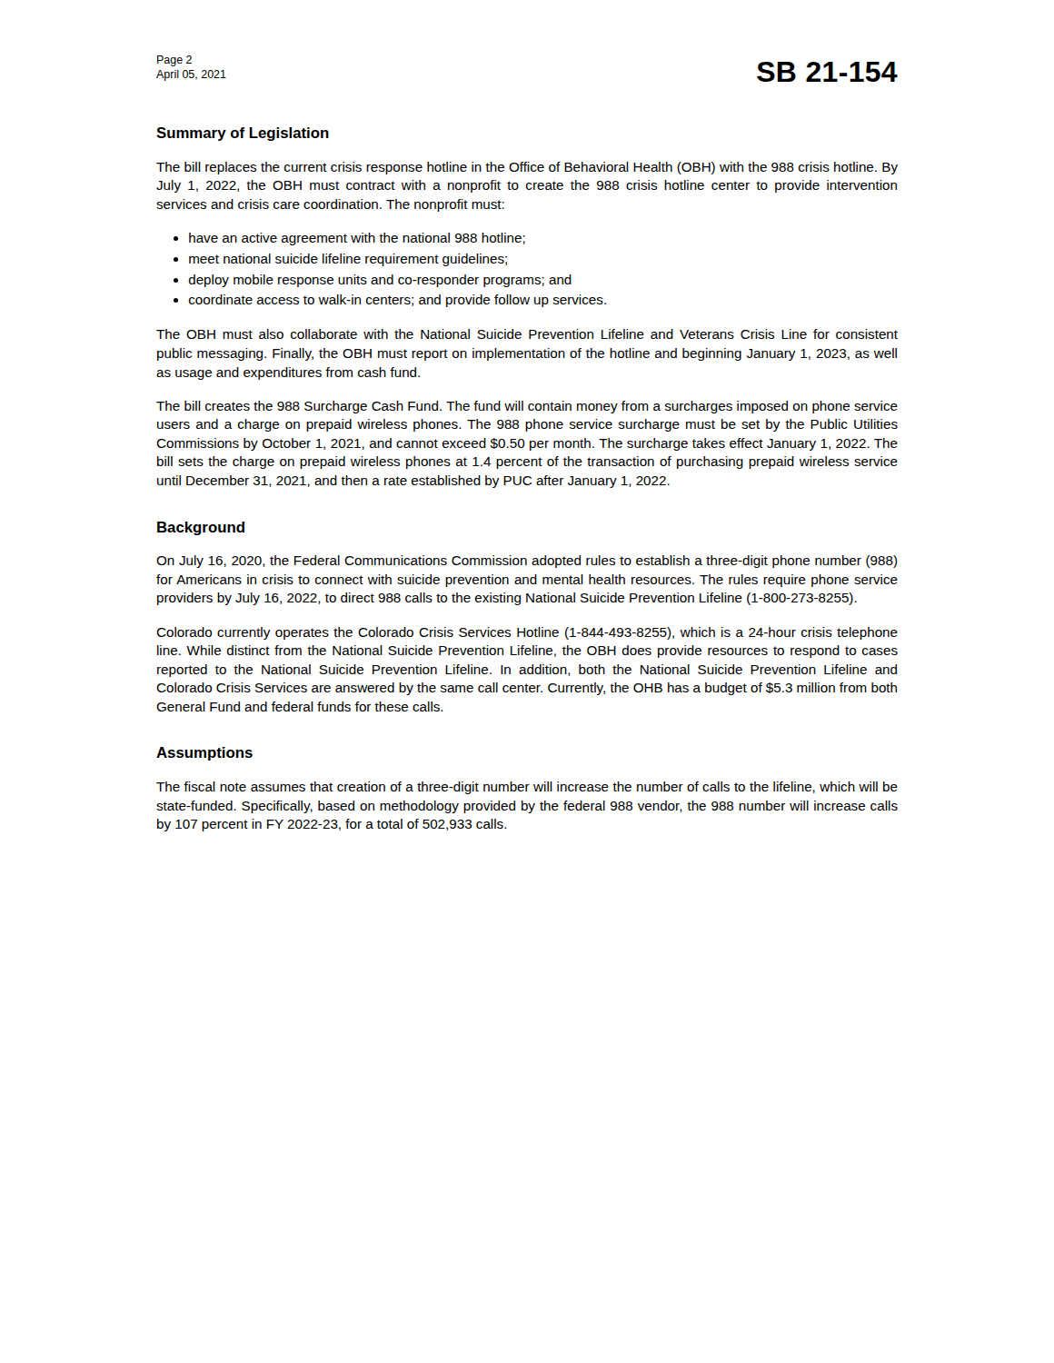Page 2
April 05, 2021
SB 21-154
Summary of Legislation
The bill replaces the current crisis response hotline in the Office of Behavioral Health (OBH) with the 988 crisis hotline. By July 1, 2022, the OBH must contract with a nonprofit to create the 988 crisis hotline center to provide intervention services and crisis care coordination. The nonprofit must:
have an active agreement with the national 988 hotline;
meet national suicide lifeline requirement guidelines;
deploy mobile response units and co-responder programs; and
coordinate access to walk-in centers; and provide follow up services.
The OBH must also collaborate with the National Suicide Prevention Lifeline and Veterans Crisis Line for consistent public messaging. Finally, the OBH must report on implementation of the hotline and beginning January 1, 2023, as well as usage and expenditures from cash fund.
The bill creates the 988 Surcharge Cash Fund. The fund will contain money from a surcharges imposed on phone service users and a charge on prepaid wireless phones. The 988 phone service surcharge must be set by the Public Utilities Commissions by October 1, 2021, and cannot exceed $0.50 per month. The surcharge takes effect January 1, 2022. The bill sets the charge on prepaid wireless phones at 1.4 percent of the transaction of purchasing prepaid wireless service until December 31, 2021, and then a rate established by PUC after January 1, 2022.
Background
On July 16, 2020, the Federal Communications Commission adopted rules to establish a three-digit phone number (988) for Americans in crisis to connect with suicide prevention and mental health resources. The rules require phone service providers by July 16, 2022, to direct 988 calls to the existing National Suicide Prevention Lifeline (1-800-273-8255).
Colorado currently operates the Colorado Crisis Services Hotline (1-844-493-8255), which is a 24-hour crisis telephone line. While distinct from the National Suicide Prevention Lifeline, the OBH does provide resources to respond to cases reported to the National Suicide Prevention Lifeline. In addition, both the National Suicide Prevention Lifeline and Colorado Crisis Services are answered by the same call center. Currently, the OHB has a budget of $5.3 million from both General Fund and federal funds for these calls.
Assumptions
The fiscal note assumes that creation of a three-digit number will increase the number of calls to the lifeline, which will be state-funded. Specifically, based on methodology provided by the federal 988 vendor, the 988 number will increase calls by 107 percent in FY 2022-23, for a total of 502,933 calls.